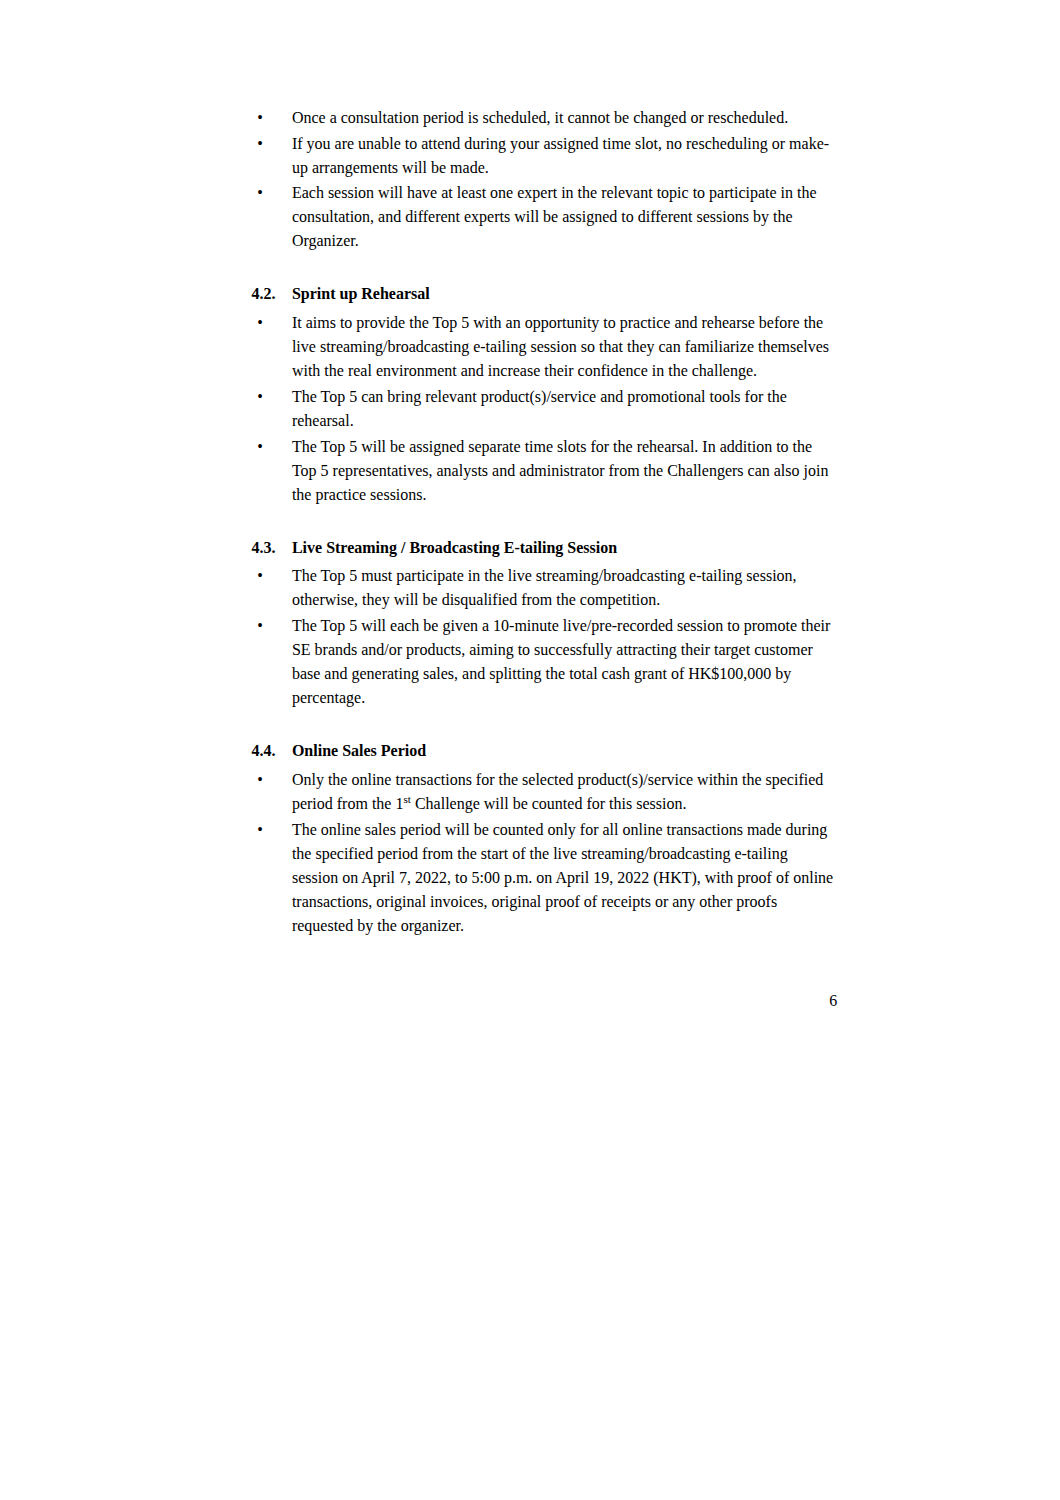Once a consultation period is scheduled, it cannot be changed or rescheduled.
If you are unable to attend during your assigned time slot, no rescheduling or make-up arrangements will be made.
Each session will have at least one expert in the relevant topic to participate in the consultation, and different experts will be assigned to different sessions by the Organizer.
4.2. Sprint up Rehearsal
It aims to provide the Top 5 with an opportunity to practice and rehearse before the live streaming/broadcasting e-tailing session so that they can familiarize themselves with the real environment and increase their confidence in the challenge.
The Top 5 can bring relevant product(s)/service and promotional tools for the rehearsal.
The Top 5 will be assigned separate time slots for the rehearsal. In addition to the Top 5 representatives, analysts and administrator from the Challengers can also join the practice sessions.
4.3. Live Streaming / Broadcasting E-tailing Session
The Top 5 must participate in the live streaming/broadcasting e-tailing session, otherwise, they will be disqualified from the competition.
The Top 5 will each be given a 10-minute live/pre-recorded session to promote their SE brands and/or products, aiming to successfully attracting their target customer base and generating sales, and splitting the total cash grant of HK$100,000 by percentage.
4.4. Online Sales Period
Only the online transactions for the selected product(s)/service within the specified period from the 1st Challenge will be counted for this session.
The online sales period will be counted only for all online transactions made during the specified period from the start of the live streaming/broadcasting e-tailing session on April 7, 2022, to 5:00 p.m. on April 19, 2022 (HKT), with proof of online transactions, original invoices, original proof of receipts or any other proofs requested by the organizer.
6